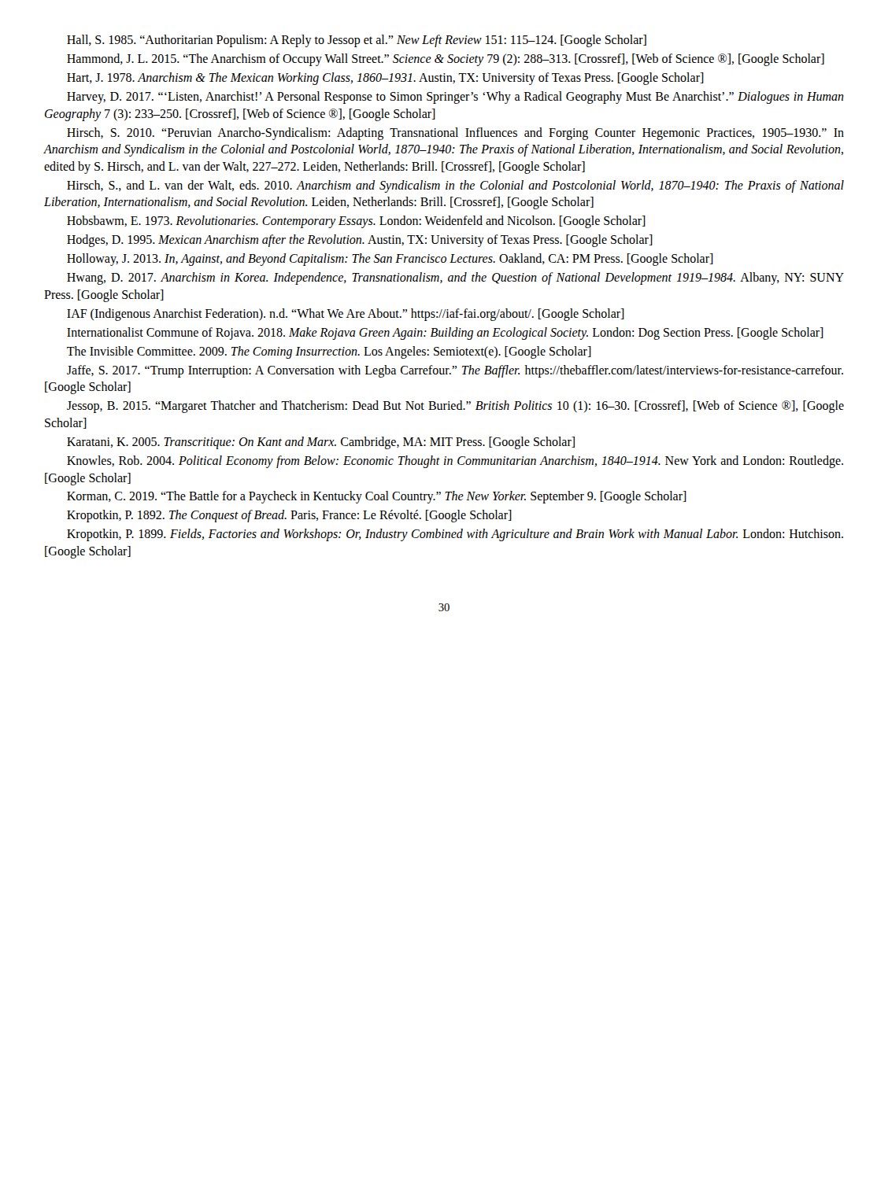Hall, S. 1985. “Authoritarian Populism: A Reply to Jessop et al.” New Left Review 151: 115–124. [Google Scholar]
Hammond, J. L. 2015. “The Anarchism of Occupy Wall Street.” Science & Society 79 (2): 288–313. [Crossref], [Web of Science ®], [Google Scholar]
Hart, J. 1978. Anarchism & The Mexican Working Class, 1860–1931. Austin, TX: University of Texas Press. [Google Scholar]
Harvey, D. 2017. “‘Listen, Anarchist!’ A Personal Response to Simon Springer’s ‘Why a Radical Geography Must Be Anarchist’.” Dialogues in Human Geography 7 (3): 233–250. [Crossref], [Web of Science ®], [Google Scholar]
Hirsch, S. 2010. “Peruvian Anarcho-Syndicalism: Adapting Transnational Influences and Forging Counter Hegemonic Practices, 1905–1930.” In Anarchism and Syndicalism in the Colonial and Postcolonial World, 1870–1940: The Praxis of National Liberation, Internationalism, and Social Revolution, edited by S. Hirsch, and L. van der Walt, 227–272. Leiden, Netherlands: Brill. [Crossref], [Google Scholar]
Hirsch, S., and L. van der Walt, eds. 2010. Anarchism and Syndicalism in the Colonial and Postcolonial World, 1870–1940: The Praxis of National Liberation, Internationalism, and Social Revolution. Leiden, Netherlands: Brill. [Crossref], [Google Scholar]
Hobsbawm, E. 1973. Revolutionaries. Contemporary Essays. London: Weidenfeld and Nicolson. [Google Scholar]
Hodges, D. 1995. Mexican Anarchism after the Revolution. Austin, TX: University of Texas Press. [Google Scholar]
Holloway, J. 2013. In, Against, and Beyond Capitalism: The San Francisco Lectures. Oakland, CA: PM Press. [Google Scholar]
Hwang, D. 2017. Anarchism in Korea. Independence, Transnationalism, and the Question of National Development 1919–1984. Albany, NY: SUNY Press. [Google Scholar]
IAF (Indigenous Anarchist Federation). n.d. “What We Are About.” https://iaf-fai.org/about/. [Google Scholar]
Internationalist Commune of Rojava. 2018. Make Rojava Green Again: Building an Ecological Society. London: Dog Section Press. [Google Scholar]
The Invisible Committee. 2009. The Coming Insurrection. Los Angeles: Semiotext(e). [Google Scholar]
Jaffe, S. 2017. “Trump Interruption: A Conversation with Legba Carrefour.” The Baffler. https://thebaffler.com/latest/interviews-for-resistance-carrefour. [Google Scholar]
Jessop, B. 2015. “Margaret Thatcher and Thatcherism: Dead But Not Buried.” British Politics 10 (1): 16–30. [Crossref], [Web of Science ®], [Google Scholar]
Karatani, K. 2005. Transcritique: On Kant and Marx. Cambridge, MA: MIT Press. [Google Scholar]
Knowles, Rob. 2004. Political Economy from Below: Economic Thought in Communitarian Anarchism, 1840–1914. New York and London: Routledge. [Google Scholar]
Korman, C. 2019. “The Battle for a Paycheck in Kentucky Coal Country.” The New Yorker. September 9. [Google Scholar]
Kropotkin, P. 1892. The Conquest of Bread. Paris, France: Le Révolté. [Google Scholar]
Kropotkin, P. 1899. Fields, Factories and Workshops: Or, Industry Combined with Agriculture and Brain Work with Manual Labor. London: Hutchison. [Google Scholar]
30